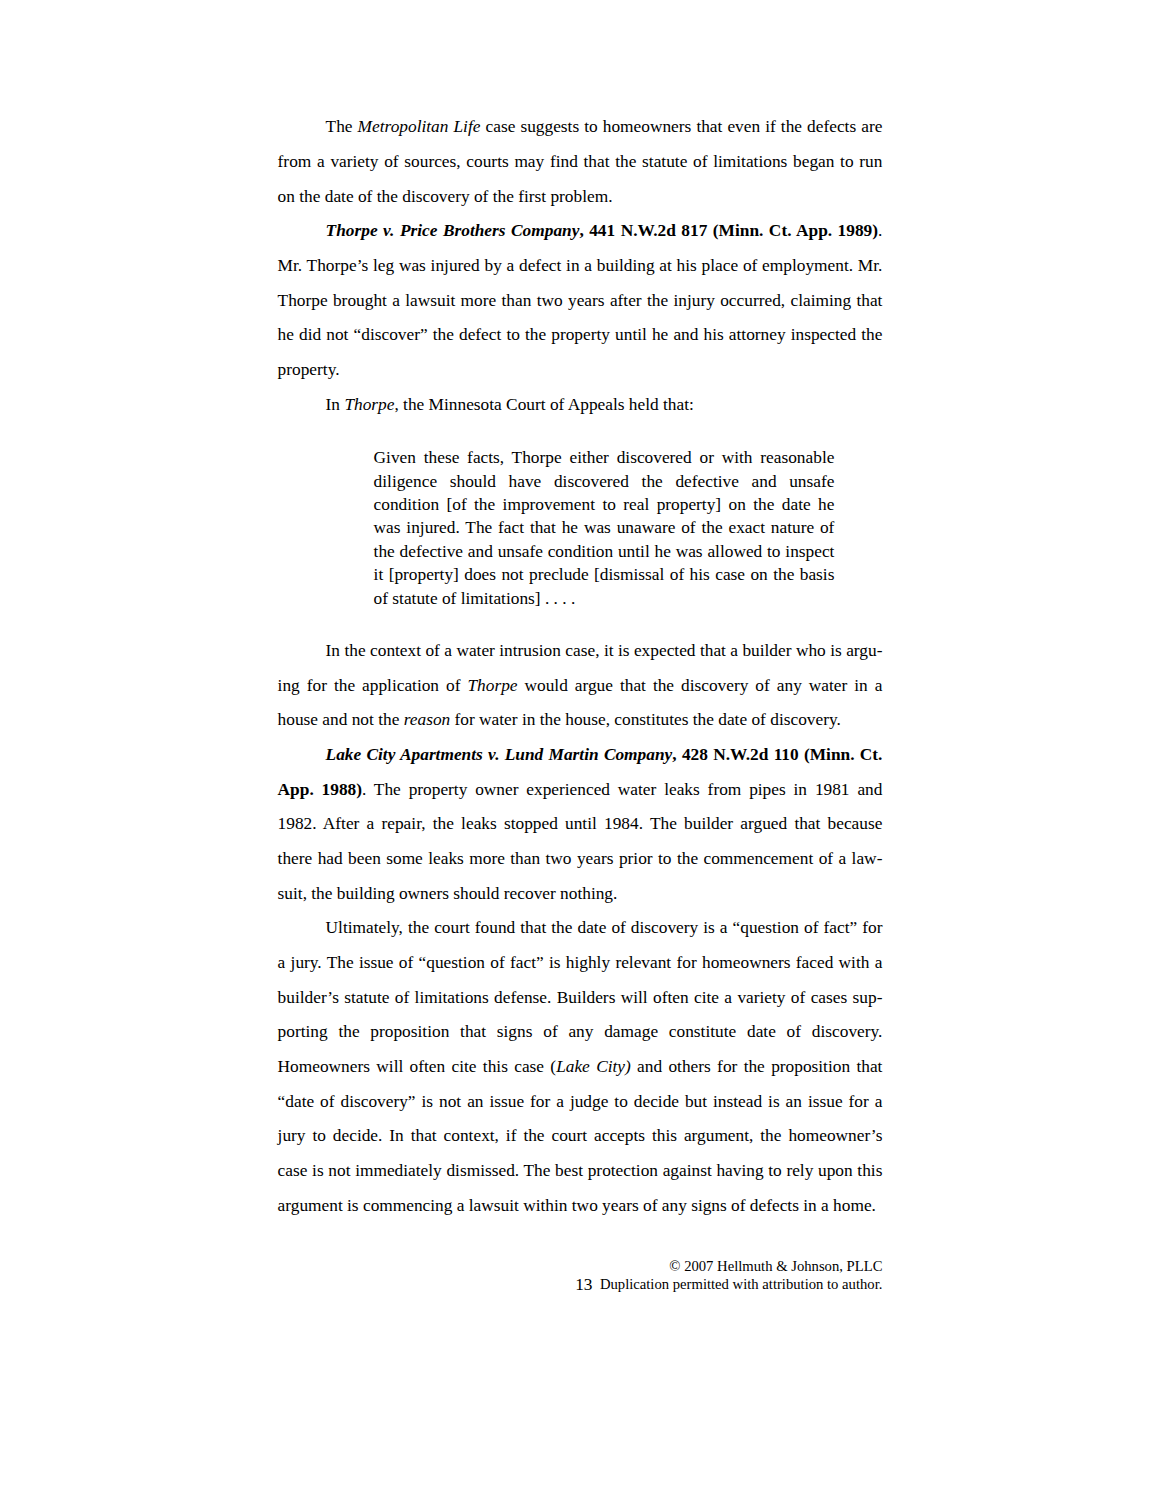The Metropolitan Life case suggests to homeowners that even if the defects are from a variety of sources, courts may find that the statute of limitations began to run on the date of the discovery of the first problem.
Thorpe v. Price Brothers Company, 441 N.W.2d 817 (Minn. Ct. App. 1989). Mr. Thorpe’s leg was injured by a defect in a building at his place of employment. Mr. Thorpe brought a lawsuit more than two years after the injury occurred, claiming that he did not “discover” the defect to the property until he and his attorney inspected the property.
In Thorpe, the Minnesota Court of Appeals held that:
Given these facts, Thorpe either discovered or with reasonable diligence should have discovered the defective and unsafe condition [of the improvement to real property] on the date he was injured. The fact that he was unaware of the exact nature of the defective and unsafe condition until he was allowed to inspect it [property] does not preclude [dismissal of his case on the basis of statute of limitations] . . . .
In the context of a water intrusion case, it is expected that a builder who is arguing for the application of Thorpe would argue that the discovery of any water in a house and not the reason for water in the house, constitutes the date of discovery.
Lake City Apartments v. Lund Martin Company, 428 N.W.2d 110 (Minn. Ct. App. 1988). The property owner experienced water leaks from pipes in 1981 and 1982. After a repair, the leaks stopped until 1984. The builder argued that because there had been some leaks more than two years prior to the commencement of a lawsuit, the building owners should recover nothing.
Ultimately, the court found that the date of discovery is a “question of fact” for a jury. The issue of “question of fact” is highly relevant for homeowners faced with a builder’s statute of limitations defense. Builders will often cite a variety of cases supporting the proposition that signs of any damage constitute date of discovery. Homeowners will often cite this case (Lake City) and others for the proposition that “date of discovery” is not an issue for a judge to decide but instead is an issue for a jury to decide. In that context, if the court accepts this argument, the homeowner’s case is not immediately dismissed. The best protection against having to rely upon this argument is commencing a lawsuit within two years of any signs of defects in a home.
13
© 2007 Hellmuth & Johnson, PLLC
Duplication permitted with attribution to author.